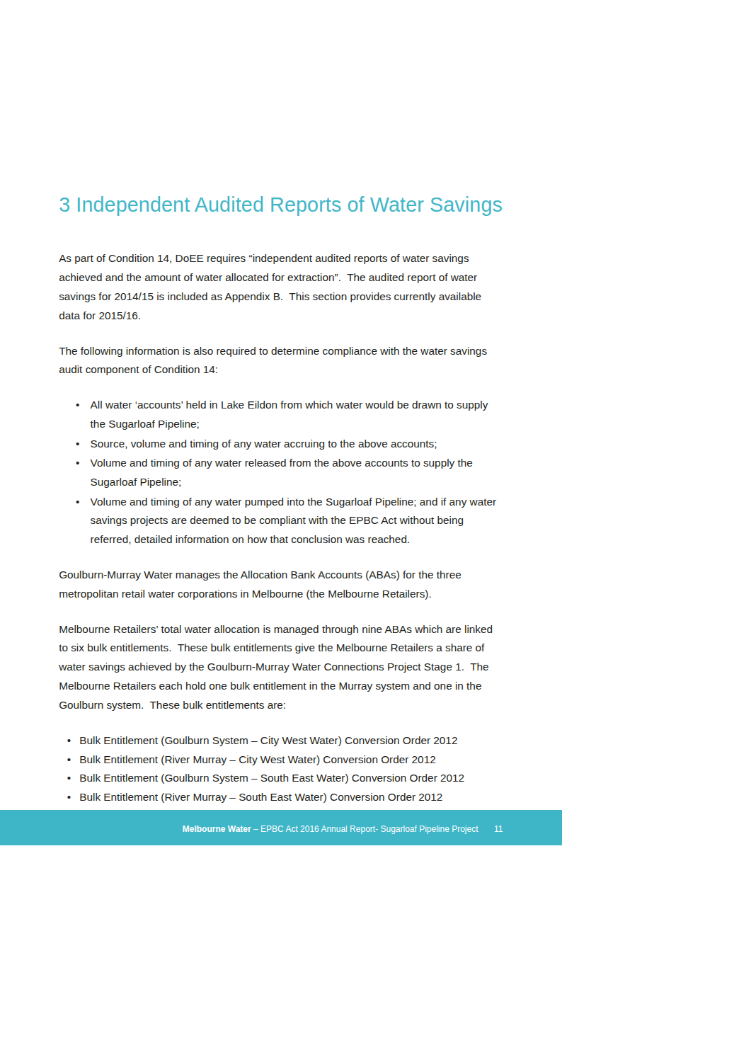3 Independent Audited Reports of Water Savings
As part of Condition 14, DoEE requires “independent audited reports of water savings achieved and the amount of water allocated for extraction”. The audited report of water savings for 2014/15 is included as Appendix B. This section provides currently available data for 2015/16.
The following information is also required to determine compliance with the water savings audit component of Condition 14:
All water ‘accounts’ held in Lake Eildon from which water would be drawn to supply the Sugarloaf Pipeline;
Source, volume and timing of any water accruing to the above accounts;
Volume and timing of any water released from the above accounts to supply the Sugarloaf Pipeline;
Volume and timing of any water pumped into the Sugarloaf Pipeline; and if any water savings projects are deemed to be compliant with the EPBC Act without being referred, detailed information on how that conclusion was reached.
Goulburn-Murray Water manages the Allocation Bank Accounts (ABAs) for the three metropolitan retail water corporations in Melbourne (the Melbourne Retailers).
Melbourne Retailers’ total water allocation is managed through nine ABAs which are linked to six bulk entitlements. These bulk entitlements give the Melbourne Retailers a share of water savings achieved by the Goulburn-Murray Water Connections Project Stage 1. The Melbourne Retailers each hold one bulk entitlement in the Murray system and one in the Goulburn system. These bulk entitlements are:
Bulk Entitlement (Goulburn System – City West Water) Conversion Order 2012
Bulk Entitlement (River Murray – City West Water) Conversion Order 2012
Bulk Entitlement (Goulburn System – South East Water) Conversion Order 2012
Bulk Entitlement (River Murray – South East Water) Conversion Order 2012
Bulk Entitlement (Goulburn System – Yarra Valley Water) Conversion Order 2012
Bulk Entitlement (River Murray – Yarra Valley Water) Conversion Order 2012
Melbourne Water – EPBC Act 2016 Annual Report- Sugarloaf Pipeline Project 11